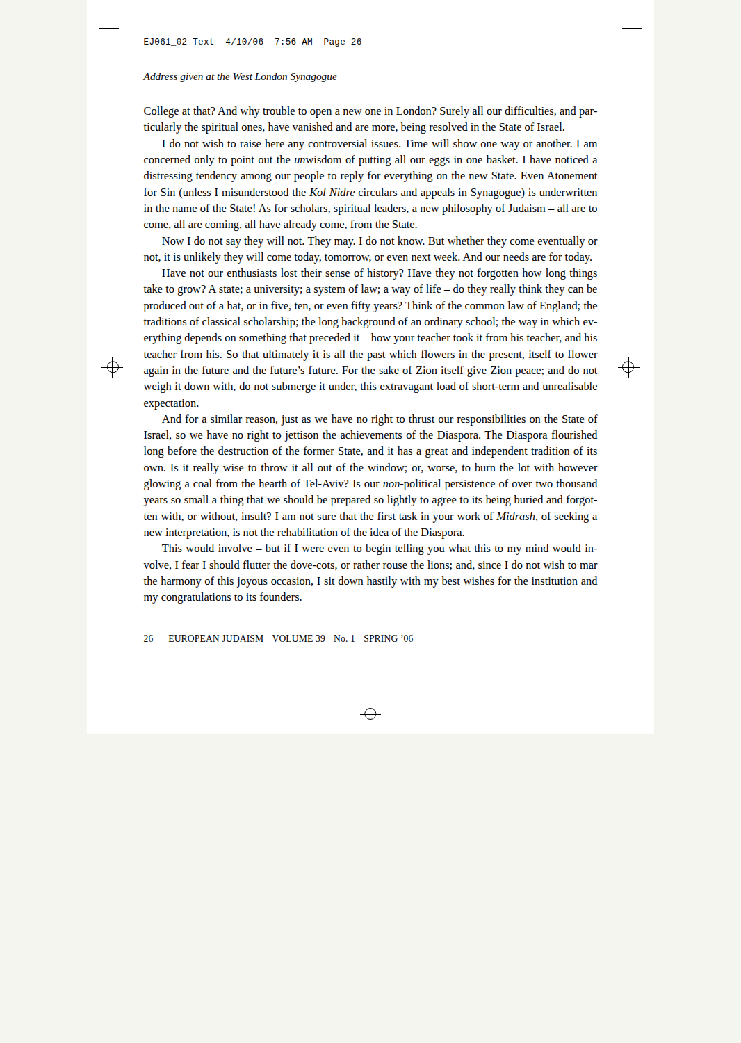EJ061_02 Text 4/10/06 7:56 AM Page 26
Address given at the West London Synagogue
College at that? And why trouble to open a new one in London? Surely all our difficulties, and particularly the spiritual ones, have vanished and are more, being resolved in the State of Israel.
I do not wish to raise here any controversial issues. Time will show one way or another. I am concerned only to point out the unwisdom of putting all our eggs in one basket. I have noticed a distressing tendency among our people to reply for everything on the new State. Even Atonement for Sin (unless I misunderstood the Kol Nidre circulars and appeals in Synagogue) is underwritten in the name of the State! As for scholars, spiritual leaders, a new philosophy of Judaism – all are to come, all are coming, all have already come, from the State.
Now I do not say they will not. They may. I do not know. But whether they come eventually or not, it is unlikely they will come today, tomorrow, or even next week. And our needs are for today.
Have not our enthusiasts lost their sense of history? Have they not forgotten how long things take to grow? A state; a university; a system of law; a way of life – do they really think they can be produced out of a hat, or in five, ten, or even fifty years? Think of the common law of England; the traditions of classical scholarship; the long background of an ordinary school; the way in which everything depends on something that preceded it – how your teacher took it from his teacher, and his teacher from his. So that ultimately it is all the past which flowers in the present, itself to flower again in the future and the future’s future. For the sake of Zion itself give Zion peace; and do not weigh it down with, do not submerge it under, this extravagant load of short-term and unrealisable expectation.
And for a similar reason, just as we have no right to thrust our responsibilities on the State of Israel, so we have no right to jettison the achievements of the Diaspora. The Diaspora flourished long before the destruction of the former State, and it has a great and independent tradition of its own. Is it really wise to throw it all out of the window; or, worse, to burn the lot with however glowing a coal from the hearth of Tel-Aviv? Is our non-political persistence of over two thousand years so small a thing that we should be prepared so lightly to agree to its being buried and forgotten with, or without, insult? I am not sure that the first task in your work of Midrash, of seeking a new interpretation, is not the rehabilitation of the idea of the Diaspora.
This would involve – but if I were even to begin telling you what this to my mind would involve, I fear I should flutter the dove-cots, or rather rouse the lions; and, since I do not wish to mar the harmony of this joyous occasion, I sit down hastily with my best wishes for the institution and my congratulations to its founders.
26 EUROPEAN JUDAISM VOLUME 39 No. 1 SPRING ’06